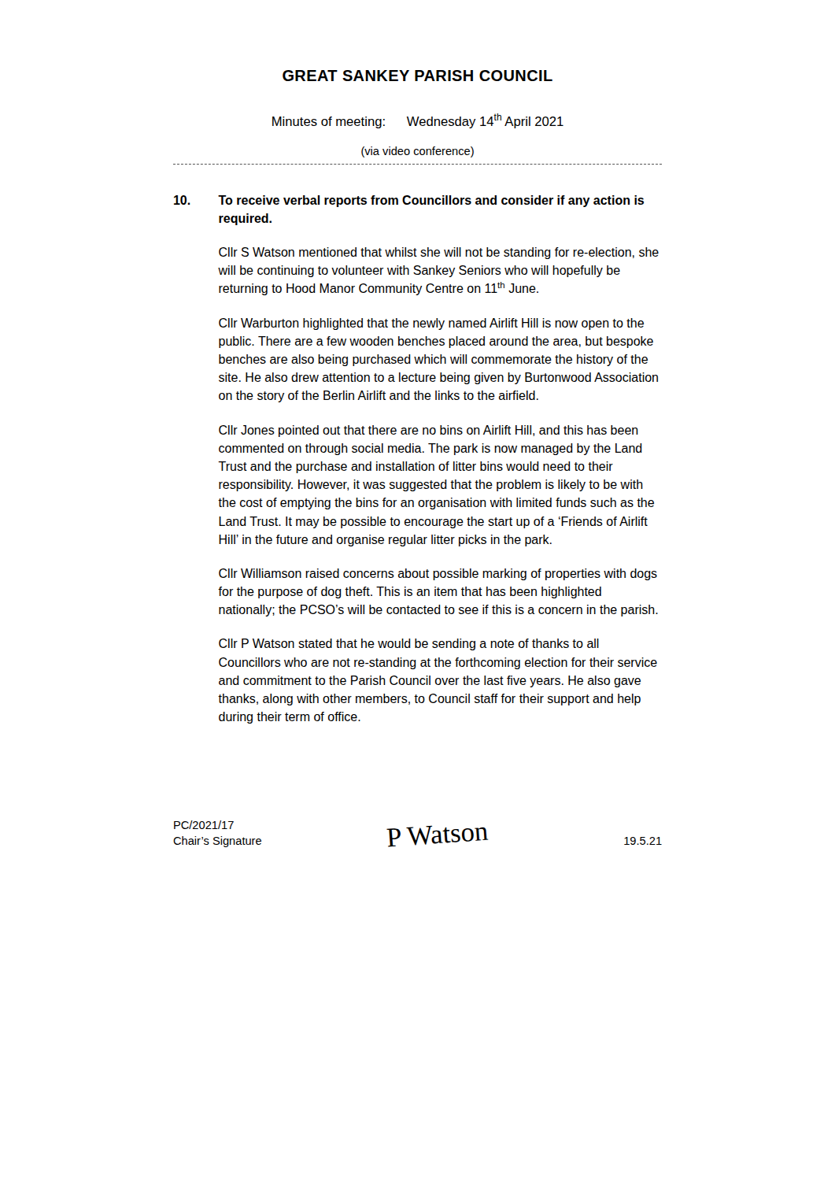GREAT SANKEY PARISH COUNCIL
Minutes of meeting: Wednesday 14th April 2021
(via video conference)
10.
To receive verbal reports from Councillors and consider if any action is required.
Cllr S Watson mentioned that whilst she will not be standing for re-election, she will be continuing to volunteer with Sankey Seniors who will hopefully be returning to Hood Manor Community Centre on 11th June.
Cllr Warburton highlighted that the newly named Airlift Hill is now open to the public. There are a few wooden benches placed around the area, but bespoke benches are also being purchased which will commemorate the history of the site. He also drew attention to a lecture being given by Burtonwood Association on the story of the Berlin Airlift and the links to the airfield.
Cllr Jones pointed out that there are no bins on Airlift Hill, and this has been commented on through social media. The park is now managed by the Land Trust and the purchase and installation of litter bins would need to their responsibility. However, it was suggested that the problem is likely to be with the cost of emptying the bins for an organisation with limited funds such as the Land Trust. It may be possible to encourage the start up of a ‘Friends of Airlift Hill’ in the future and organise regular litter picks in the park.
Cllr Williamson raised concerns about possible marking of properties with dogs for the purpose of dog theft. This is an item that has been highlighted nationally; the PCSO’s will be contacted to see if this is a concern in the parish.
Cllr P Watson stated that he would be sending a note of thanks to all Councillors who are not re-standing at the forthcoming election for their service and commitment to the Parish Council over the last five years. He also gave thanks, along with other members, to Council staff for their support and help during their term of office.
PC/2021/17
Chair’s Signature
P Watson
19.5.21